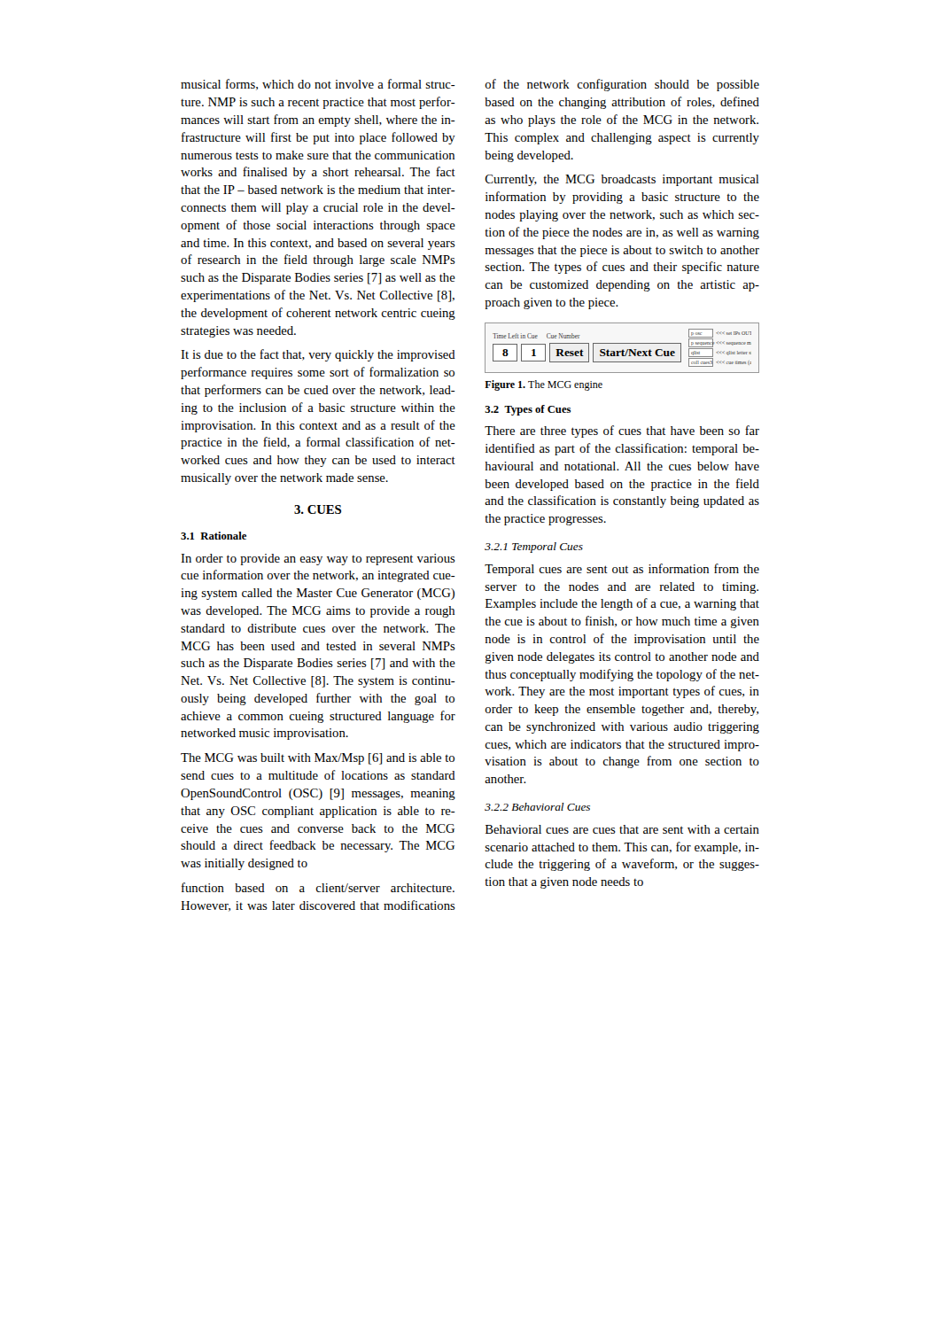musical forms, which do not involve a formal structure. NMP is such a recent practice that most performances will start from an empty shell, where the infrastructure will first be put into place followed by numerous tests to make sure that the communication works and finalised by a short rehearsal. The fact that the IP – based network is the medium that interconnects them will play a crucial role in the development of those social interactions through space and time. In this context, and based on several years of research in the field through large scale NMPs such as the Disparate Bodies series [7] as well as the experimentations of the Net. Vs. Net Collective [8], the development of coherent network centric cueing strategies was needed.
It is due to the fact that, very quickly the improvised performance requires some sort of formalization so that performers can be cued over the network, leading to the inclusion of a basic structure within the improvisation. In this context and as a result of the practice in the field, a formal classification of networked cues and how they can be used to interact musically over the network made sense.
3. CUES
3.1 Rationale
In order to provide an easy way to represent various cue information over the network, an integrated cueing system called the Master Cue Generator (MCG) was developed. The MCG aims to provide a rough standard to distribute cues over the network. The MCG has been used and tested in several NMPs such as the Disparate Bodies series [7] and with the Net. Vs. Net Collective [8]. The system is continuously being developed further with the goal to achieve a common cueing structured language for networked music improvisation.
The MCG was built with Max/Msp [6] and is able to send cues to a multitude of locations as standard OpenSoundControl (OSC) [9] messages, meaning that any OSC compliant application is able to receive the cues and converse back to the MCG should a direct feedback be necessary. The MCG was initially designed to
function based on a client/server architecture. However, it was later discovered that modifications of the network configuration should be possible based on the changing attribution of roles, defined as who plays the role of the MCG in the network. This complex and challenging aspect is currently being developed.
Currently, the MCG broadcasts important musical information by providing a basic structure to the nodes playing over the network, such as which section of the piece the nodes are in, as well as warning messages that the piece is about to switch to another section. The types of cues and their specific nature can be customized depending on the artistic approach given to the piece.
Time Left in Cue Cue Number
8
1
Reset
Start/Next Cue
p osc<<< set IPs OUT
p sequence<<< sequence mapping
qlist<<< qlist letter sizes
coll cues3<<< cue times (as cues3.txt in folder)
Figure 1. The MCG engine
3.2 Types of Cues
There are three types of cues that have been so far identified as part of the classification: temporal behavioural and notational. All the cues below have been developed based on the practice in the field and the classification is constantly being updated as the practice progresses.
3.2.1 Temporal Cues
Temporal cues are sent out as information from the server to the nodes and are related to timing. Examples include the length of a cue, a warning that the cue is about to finish, or how much time a given node is in control of the improvisation until the given node delegates its control to another node and thus conceptually modifying the topology of the network. They are the most important types of cues, in order to keep the ensemble together and, thereby, can be synchronized with various audio triggering cues, which are indicators that the structured improvisation is about to change from one section to another.
3.2.2 Behavioral Cues
Behavioral cues are cues that are sent with a certain scenario attached to them. This can, for example, include the triggering of a waveform, or the suggestion that a given node needs to